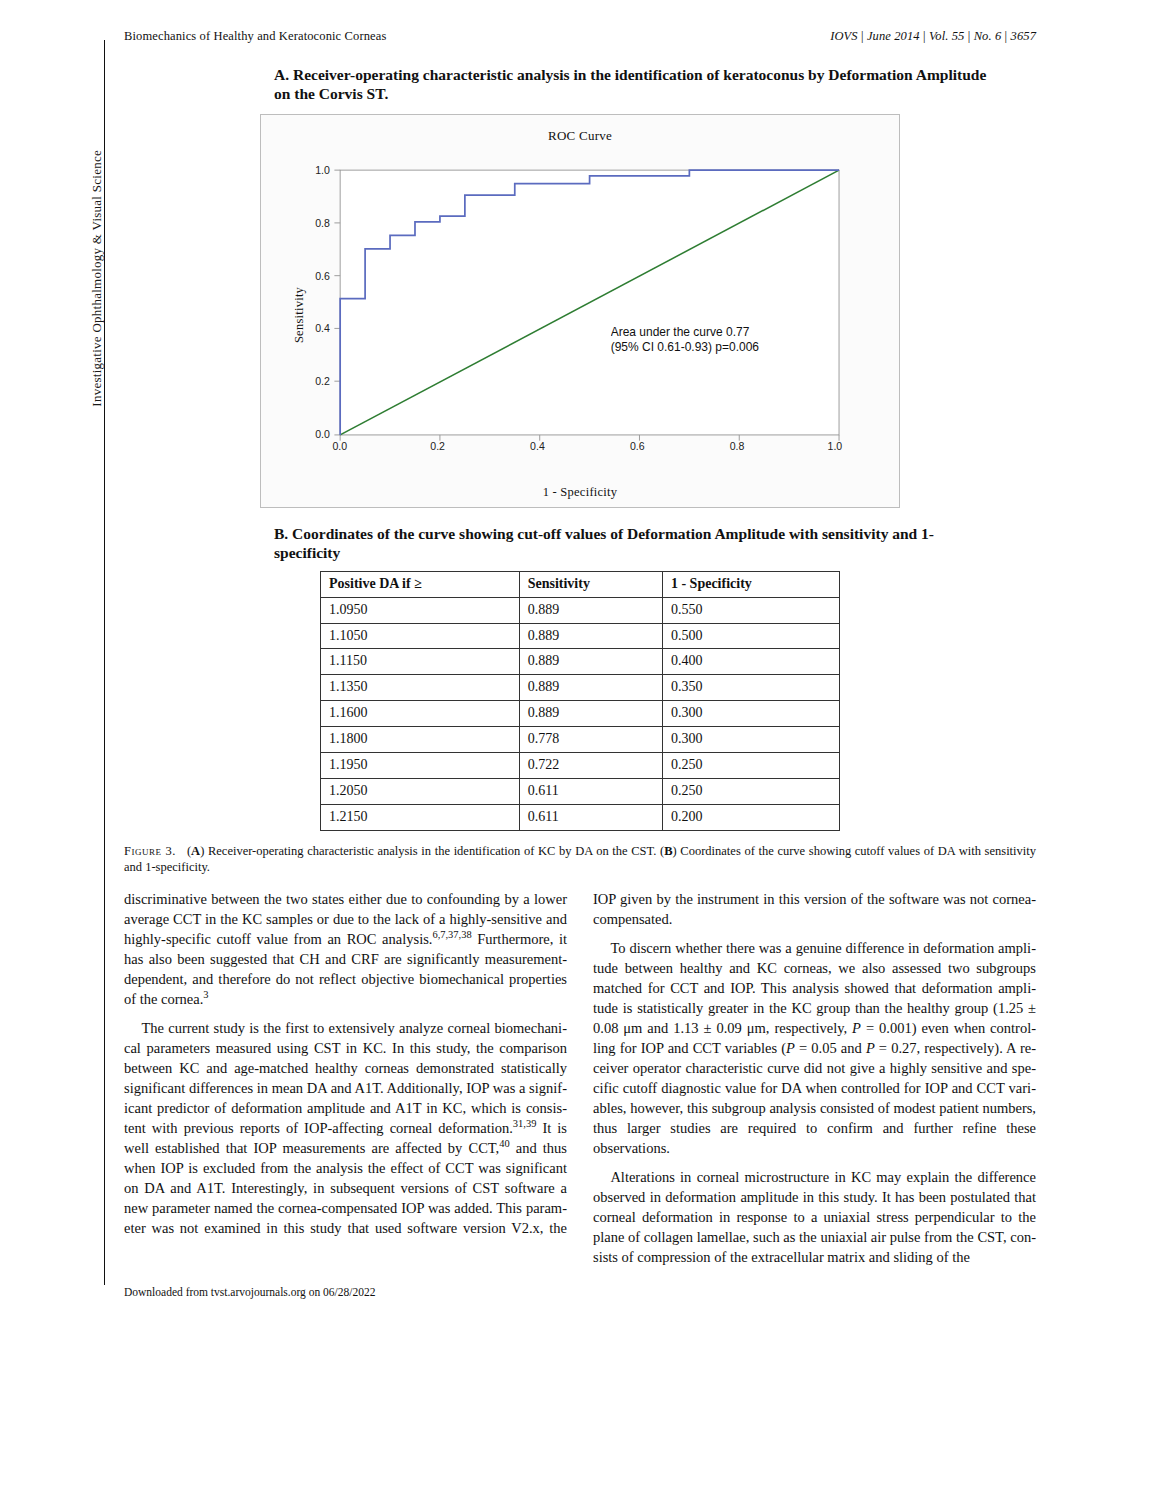Investigative Ophthalmology & Visual Science
Biomechanics of Healthy and Keratoconic Corneas
IOVS | June 2014 | Vol. 55 | No. 6 | 3657
A. Receiver-operating characteristic analysis in the identification of keratoconus by Deformation Amplitude on the Corvis ST.
ROC Curve
Sensitivity
1.0 0.8 0.6 0.4 0.2 0.0 0.0 0.2 0.4 0.6 0.8 1.0
Area under the curve 0.77
(95% CI 0.61-0.93) p=0.006
1 - Specificity
B. Coordinates of the curve showing cut-off values of Deformation Amplitude with sensitivity and 1-specificity
| Positive DA if ≥ | Sensitivity | 1 - Specificity |
| --- | --- | --- |
| 1.0950 | 0.889 | 0.550 |
| 1.1050 | 0.889 | 0.500 |
| 1.1150 | 0.889 | 0.400 |
| 1.1350 | 0.889 | 0.350 |
| 1.1600 | 0.889 | 0.300 |
| 1.1800 | 0.778 | 0.300 |
| 1.1950 | 0.722 | 0.250 |
| 1.2050 | 0.611 | 0.250 |
| 1.2150 | 0.611 | 0.200 |
Figure 3. (A) Receiver-operating characteristic analysis in the identification of KC by DA on the CST. (B) Coordinates of the curve showing cutoff values of DA with sensitivity and 1-specificity.
discriminative between the two states either due to confounding by a lower average CCT in the KC samples or due to the lack of a highly-sensitive and highly-specific cutoff value from an ROC analysis.6,7,37,38 Furthermore, it has also been suggested that CH and CRF are significantly measurement-dependent, and therefore do not reflect objective biomechanical properties of the cornea.3
The current study is the first to extensively analyze corneal biomechanical parameters measured using CST in KC. In this study, the comparison between KC and age-matched healthy corneas demonstrated statistically significant differences in mean DA and A1T. Additionally, IOP was a significant predictor of deformation amplitude and A1T in KC, which is consistent with previous reports of IOP-affecting corneal deformation.31,39 It is well established that IOP measurements are affected by CCT,40 and thus when IOP is excluded from the analysis the effect of CCT was significant on DA and A1T. Interestingly, in subsequent versions of CST software a new parameter named the cornea-compensated IOP was added. This parameter was not examined in this study that used software version V2.x, the IOP given by the instrument in this version of the software was not cornea-compensated.
To discern whether there was a genuine difference in deformation amplitude between healthy and KC corneas, we also assessed two subgroups matched for CCT and IOP. This analysis showed that deformation amplitude is statistically greater in the KC group than the healthy group (1.25 ± 0.08 μm and 1.13 ± 0.09 μm, respectively, P = 0.001) even when controlling for IOP and CCT variables (P = 0.05 and P = 0.27, respectively). A receiver operator characteristic curve did not give a highly sensitive and specific cutoff diagnostic value for DA when controlled for IOP and CCT variables, however, this subgroup analysis consisted of modest patient numbers, thus larger studies are required to confirm and further refine these observations.
Alterations in corneal microstructure in KC may explain the difference observed in deformation amplitude in this study. It has been postulated that corneal deformation in response to a uniaxial stress perpendicular to the plane of collagen lamellae, such as the uniaxial air pulse from the CST, consists of compression of the extracellular matrix and sliding of the
Downloaded from tvst.arvojournals.org on 06/28/2022